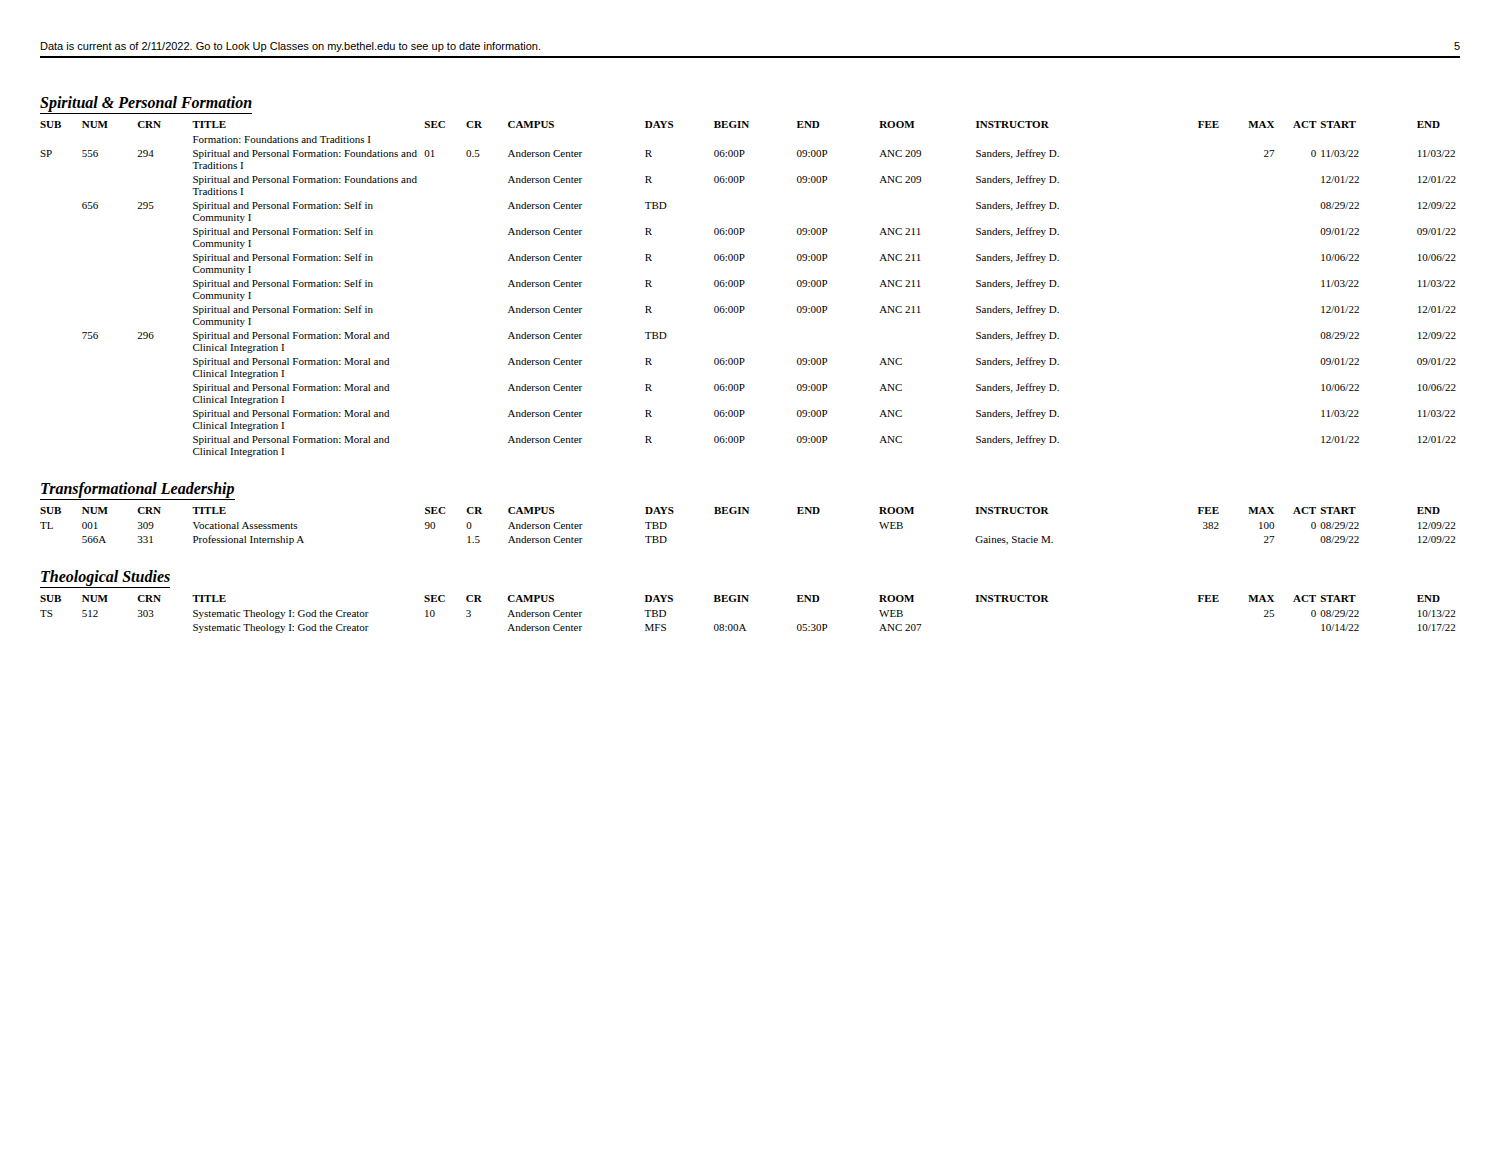Data is current as of 2/11/2022. Go to Look Up Classes on my.bethel.edu to see up to date information.
5
Spiritual & Personal Formation
| SUB | NUM | CRN | TITLE | SEC | CR | CAMPUS | DAYS | BEGIN | END | ROOM | INSTRUCTOR | FEE | MAX | ACT | START | END |
| --- | --- | --- | --- | --- | --- | --- | --- | --- | --- | --- | --- | --- | --- | --- | --- | --- |
| | | | Formation: Foundations and Traditions I | | | | | | | | | | | | | |
| SP | 556 | 294 | Spiritual and Personal Formation: Foundations and Traditions I | 01 | 0.5 | Anderson Center | R | 06:00P | 09:00P | ANC 209 | Sanders, Jeffrey D. | | 27 | 0 | 11/03/22 | 11/03/22 |
| | | | Spiritual and Personal Formation: Foundations and Traditions I | | | Anderson Center | R | 06:00P | 09:00P | ANC 209 | Sanders, Jeffrey D. | | | | 12/01/22 | 12/01/22 |
| | 656 | 295 | Spiritual and Personal Formation: Self in Community I | | | Anderson Center | TBD | | | | Sanders, Jeffrey D. | | | | 08/29/22 | 12/09/22 |
| | | | Spiritual and Personal Formation: Self in Community I | | | Anderson Center | R | 06:00P | 09:00P | ANC 211 | Sanders, Jeffrey D. | | | | 09/01/22 | 09/01/22 |
| | | | Spiritual and Personal Formation: Self in Community I | | | Anderson Center | R | 06:00P | 09:00P | ANC 211 | Sanders, Jeffrey D. | | | | 10/06/22 | 10/06/22 |
| | | | Spiritual and Personal Formation: Self in Community I | | | Anderson Center | R | 06:00P | 09:00P | ANC 211 | Sanders, Jeffrey D. | | | | 11/03/22 | 11/03/22 |
| | | | Spiritual and Personal Formation: Self in Community I | | | Anderson Center | R | 06:00P | 09:00P | ANC 211 | Sanders, Jeffrey D. | | | | 12/01/22 | 12/01/22 |
| | 756 | 296 | Spiritual and Personal Formation: Moral and Clinical Integration I | | | Anderson Center | TBD | | | | Sanders, Jeffrey D. | | | | 08/29/22 | 12/09/22 |
| | | | Spiritual and Personal Formation: Moral and Clinical Integration I | | | Anderson Center | R | 06:00P | 09:00P | ANC | Sanders, Jeffrey D. | | | | 09/01/22 | 09/01/22 |
| | | | Spiritual and Personal Formation: Moral and Clinical Integration I | | | Anderson Center | R | 06:00P | 09:00P | ANC | Sanders, Jeffrey D. | | | | 10/06/22 | 10/06/22 |
| | | | Spiritual and Personal Formation: Moral and Clinical Integration I | | | Anderson Center | R | 06:00P | 09:00P | ANC | Sanders, Jeffrey D. | | | | 11/03/22 | 11/03/22 |
| | | | Spiritual and Personal Formation: Moral and Clinical Integration I | | | Anderson Center | R | 06:00P | 09:00P | ANC | Sanders, Jeffrey D. | | | | 12/01/22 | 12/01/22 |
Transformational Leadership
| SUB | NUM | CRN | TITLE | SEC | CR | CAMPUS | DAYS | BEGIN | END | ROOM | INSTRUCTOR | FEE | MAX | ACT | START | END |
| --- | --- | --- | --- | --- | --- | --- | --- | --- | --- | --- | --- | --- | --- | --- | --- | --- |
| TL | 001 | 309 | Vocational Assessments | 90 | 0 | Anderson Center | TBD | | | WEB | | 382 | 100 | 0 | 08/29/22 | 12/09/22 |
| | 566A | 331 | Professional Internship A | | 1.5 | Anderson Center | TBD | | | | Gaines, Stacie M. | | 27 | | 08/29/22 | 12/09/22 |
Theological Studies
| SUB | NUM | CRN | TITLE | SEC | CR | CAMPUS | DAYS | BEGIN | END | ROOM | INSTRUCTOR | FEE | MAX | ACT | START | END |
| --- | --- | --- | --- | --- | --- | --- | --- | --- | --- | --- | --- | --- | --- | --- | --- | --- |
| TS | 512 | 303 | Systematic Theology I: God the Creator | 10 | 3 | Anderson Center | TBD | | | WEB | | | 25 | 0 | 08/29/22 | 10/13/22 |
| | | | Systematic Theology I: God the Creator | | | Anderson Center | MFS | 08:00A | 05:30P | ANC 207 | | | | | 10/14/22 | 10/17/22 |